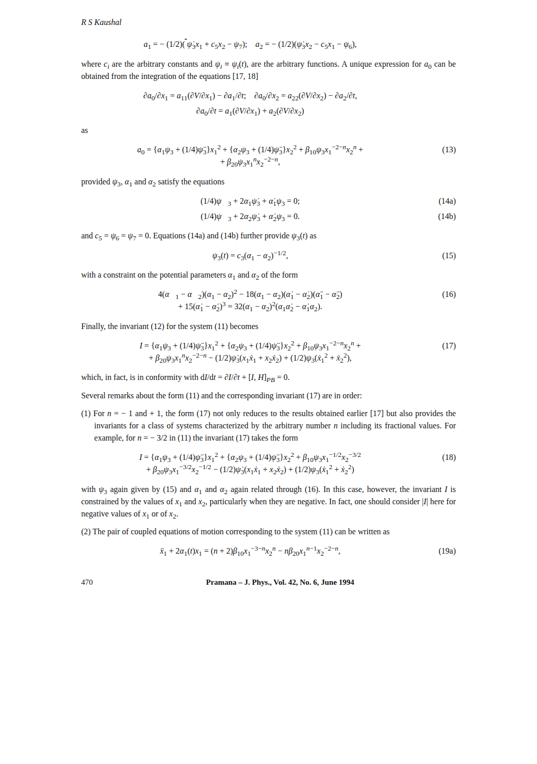R S Kaushal
a1 = − (1/2)( ψ̇3x1 + c5x2 − ψ7); a2 = − (1/2)(ψ̇3x2 − c5x1 − ψ6),
where ci are the arbitrary constants and ψi ≡ ψi(t), are the arbitrary functions. A unique expression for a0 can be obtained from the integration of the equations [17, 18]
∂a0/∂x1 = a11(∂V/∂x1) − ∂a1/∂t; ∂a0/∂x2 = a22(∂V/∂x2) − ∂a2/∂t,
∂a0/∂t = a1(∂V/∂x1) + a2(∂V/∂x2)
as
a0 = {α1ψ3 + (1/4)ψ̈3}x12 + {α2ψ3 + (1/4)ψ̈3}x22 + β10ψ3x1−2−nx2n +
+ β20ψ3x1nx2−2−n,
(13)
provided ψ3, α1 and α2 satisfy the equations
(1/4)ψ⃛3 + 2α1ψ̇3 + α̇1ψ3 = 0;
(14a)
(1/4)ψ⃛3 + 2α2ψ̇3 + α̇2ψ3 = 0.
(14b)
and c5 = ψ6 = ψ7 = 0. Equations (14a) and (14b) further provide ψ3(t) as
ψ3(t) = c3(α1 − α2)−1/2,
(15)
with a constraint on the potential parameters α1 and α2 of the form
4(α⃛1 − α⃛2)(α1 − α2)2 − 18(α1 − α2)(α̇1 − α̇2)(α̈1 − α̈2)
+ 15(α̇1 − α̇2)3 = 32(α1 − α2)2(α1α̇2 − α̇1α2).
(16)
Finally, the invariant (12) for the system (11) becomes
I = {α1ψ3 + (1/4)ψ̈3}x12 + {α2ψ3 + (1/4)ψ̈3}x22 + β10ψ3x1−2−nx2n +
+ β20ψ3x1nx2−2−n − (1/2)ψ̇3(x1ẋ1 + x2ẋ2) + (1/2)ψ3(ẋ12 + ẋ22),
(17)
which, in fact, is in conformity with dI/dt = ∂I/∂t + [I, H]PB = 0.
Several remarks about the form (11) and the corresponding invariant (17) are in order:
(1) For n = − 1 and + 1, the form (17) not only reduces to the results obtained earlier [17] but also provides the invariants for a class of systems characterized by the arbitrary number n including its fractional values. For example, for n = − 3/2 in (11) the invariant (17) takes the form
I = {α1ψ3 + (1/4)ψ̈3}x12 + {α2ψ3 + (1/4)ψ̈3}x22 + β10ψ3x1−1/2x2−3/2
+ β20ψ3x1−3/2x2−1/2 − (1/2)ψ̇3(x1ẋ1 + x2ẋ2) + (1/2)ψ3(ẋ12 + ẋ22)
(18)
with ψ3 again given by (15) and α1 and α2 again related through (16). In this case, however, the invariant I is constrained by the values of x1 and x2, particularly when they are negative. In fact, one should consider |I| here for negative values of x1 or of x2.
(2) The pair of coupled equations of motion corresponding to the system (11) can be written as
ẍ1 + 2α1(t)x1 = (n + 2)β10x1−3−nx2n − nβ20x1n−1x2−2−n,
(19a)
470 Pramana – J. Phys., Vol. 42, No. 6, June 1994